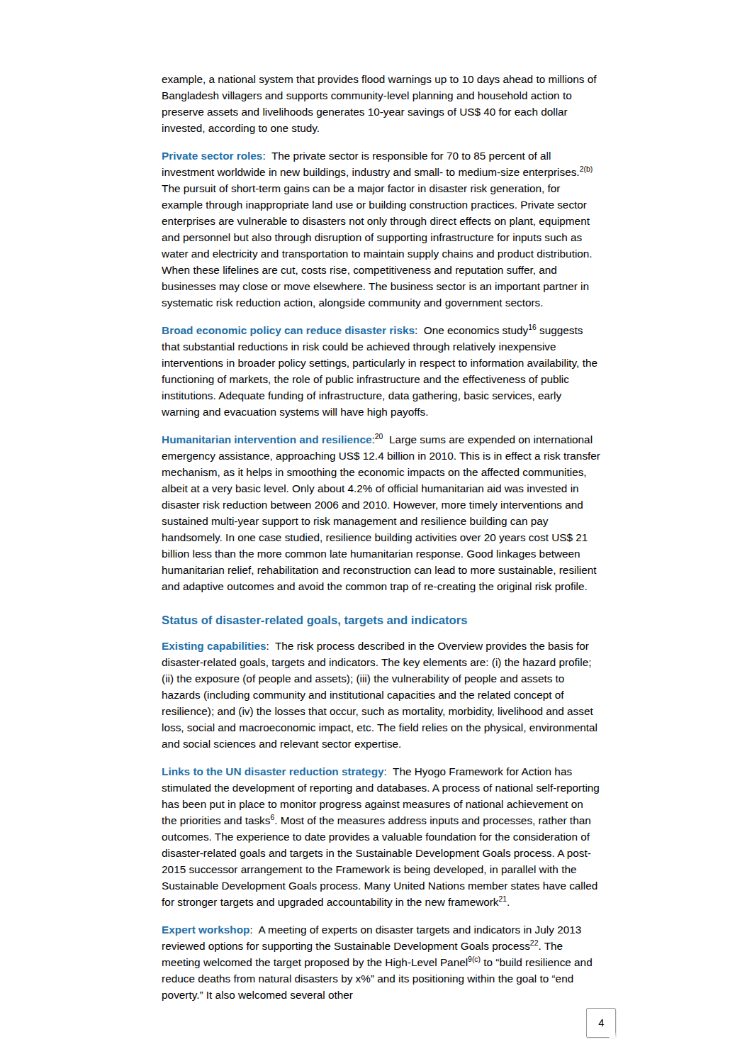example, a national system that provides flood warnings up to 10 days ahead to millions of Bangladesh villagers and supports community-level planning and household action to preserve assets and livelihoods generates 10-year savings of US$ 40 for each dollar invested, according to one study.
Private sector roles: The private sector is responsible for 70 to 85 percent of all investment worldwide in new buildings, industry and small- to medium-size enterprises.2(b) The pursuit of short-term gains can be a major factor in disaster risk generation, for example through inappropriate land use or building construction practices. Private sector enterprises are vulnerable to disasters not only through direct effects on plant, equipment and personnel but also through disruption of supporting infrastructure for inputs such as water and electricity and transportation to maintain supply chains and product distribution. When these lifelines are cut, costs rise, competitiveness and reputation suffer, and businesses may close or move elsewhere. The business sector is an important partner in systematic risk reduction action, alongside community and government sectors.
Broad economic policy can reduce disaster risks: One economics study16 suggests that substantial reductions in risk could be achieved through relatively inexpensive interventions in broader policy settings, particularly in respect to information availability, the functioning of markets, the role of public infrastructure and the effectiveness of public institutions. Adequate funding of infrastructure, data gathering, basic services, early warning and evacuation systems will have high payoffs.
Humanitarian intervention and resilience:20 Large sums are expended on international emergency assistance, approaching US$ 12.4 billion in 2010. This is in effect a risk transfer mechanism, as it helps in smoothing the economic impacts on the affected communities, albeit at a very basic level. Only about 4.2% of official humanitarian aid was invested in disaster risk reduction between 2006 and 2010. However, more timely interventions and sustained multi-year support to risk management and resilience building can pay handsomely. In one case studied, resilience building activities over 20 years cost US$ 21 billion less than the more common late humanitarian response. Good linkages between humanitarian relief, rehabilitation and reconstruction can lead to more sustainable, resilient and adaptive outcomes and avoid the common trap of re-creating the original risk profile.
Status of disaster-related goals, targets and indicators
Existing capabilities: The risk process described in the Overview provides the basis for disaster-related goals, targets and indicators. The key elements are: (i) the hazard profile; (ii) the exposure (of people and assets); (iii) the vulnerability of people and assets to hazards (including community and institutional capacities and the related concept of resilience); and (iv) the losses that occur, such as mortality, morbidity, livelihood and asset loss, social and macroeconomic impact, etc. The field relies on the physical, environmental and social sciences and relevant sector expertise.
Links to the UN disaster reduction strategy: The Hyogo Framework for Action has stimulated the development of reporting and databases. A process of national self-reporting has been put in place to monitor progress against measures of national achievement on the priorities and tasks6. Most of the measures address inputs and processes, rather than outcomes. The experience to date provides a valuable foundation for the consideration of disaster-related goals and targets in the Sustainable Development Goals process. A post-2015 successor arrangement to the Framework is being developed, in parallel with the Sustainable Development Goals process. Many United Nations member states have called for stronger targets and upgraded accountability in the new framework21.
Expert workshop: A meeting of experts on disaster targets and indicators in July 2013 reviewed options for supporting the Sustainable Development Goals process22. The meeting welcomed the target proposed by the High-Level Panel9(c) to “build resilience and reduce deaths from natural disasters by x%” and its positioning within the goal to “end poverty.” It also welcomed several other
4